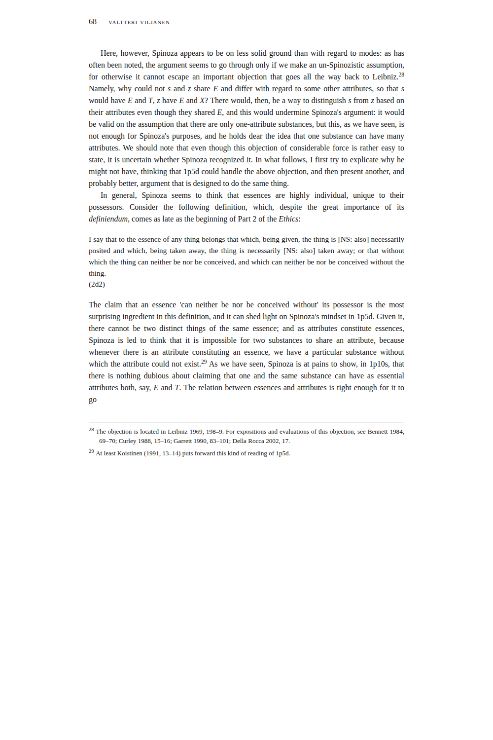68 valtteri viljanen
Here, however, Spinoza appears to be on less solid ground than with regard to modes: as has often been noted, the argument seems to go through only if we make an un-Spinozistic assumption, for otherwise it cannot escape an important objection that goes all the way back to Leibniz.28 Namely, why could not s and z share E and differ with regard to some other attributes, so that s would have E and T, z have E and X? There would, then, be a way to distinguish s from z based on their attributes even though they shared E, and this would undermine Spinoza's argument: it would be valid on the assumption that there are only one-attribute substances, but this, as we have seen, is not enough for Spinoza's purposes, and he holds dear the idea that one substance can have many attributes. We should note that even though this objection of considerable force is rather easy to state, it is uncertain whether Spinoza recognized it. In what follows, I first try to explicate why he might not have, thinking that 1p5d could handle the above objection, and then present another, and probably better, argument that is designed to do the same thing.
In general, Spinoza seems to think that essences are highly individual, unique to their possessors. Consider the following definition, which, despite the great importance of its definiendum, comes as late as the beginning of Part 2 of the Ethics:
I say that to the essence of any thing belongs that which, being given, the thing is [NS: also] necessarily posited and which, being taken away, the thing is necessarily [NS: also] taken away; or that without which the thing can neither be nor be conceived, and which can neither be nor be conceived without the thing. (2d2)
The claim that an essence 'can neither be nor be conceived without' its possessor is the most surprising ingredient in this definition, and it can shed light on Spinoza's mindset in 1p5d. Given it, there cannot be two distinct things of the same essence; and as attributes constitute essences, Spinoza is led to think that it is impossible for two substances to share an attribute, because whenever there is an attribute constituting an essence, we have a particular substance without which the attribute could not exist.29 As we have seen, Spinoza is at pains to show, in 1p10s, that there is nothing dubious about claiming that one and the same substance can have as essential attributes both, say, E and T. The relation between essences and attributes is tight enough for it to go
28 The objection is located in Leibniz 1969, 198–9. For expositions and evaluations of this objection, see Bennett 1984, 69–70; Curley 1988, 15–16; Garrett 1990, 83–101; Della Rocca 2002, 17.
29 At least Koistinen (1991, 13–14) puts forward this kind of reading of 1p5d.